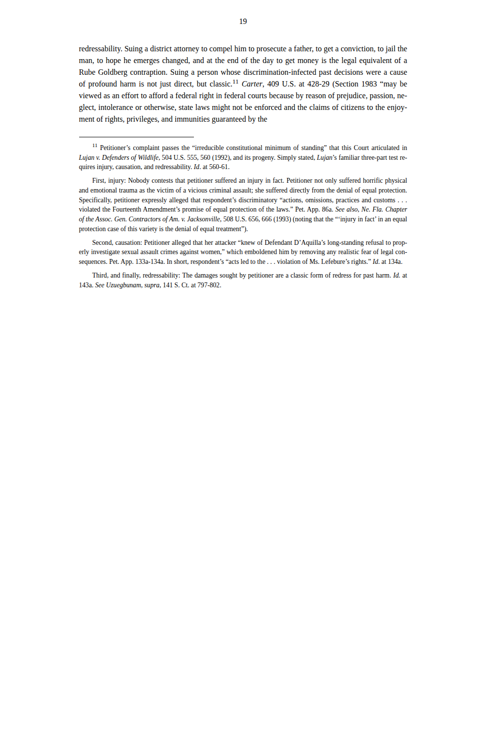19
redressability. Suing a district attorney to compel him to prosecute a father, to get a conviction, to jail the man, to hope he emerges changed, and at the end of the day to get money is the legal equivalent of a Rube Goldberg contraption. Suing a person whose discrimination-infected past decisions were a cause of profound harm is not just direct, but classic.11 Carter, 409 U.S. at 428-29 (Section 1983 “may be viewed as an effort to afford a federal right in federal courts because by reason of prejudice, passion, neglect, intolerance or otherwise, state laws might not be enforced and the claims of citizens to the enjoyment of rights, privileges, and immunities guaranteed by the
11 Petitioner’s complaint passes the “irreducible constitutional minimum of standing” that this Court articulated in Lujan v. Defenders of Wildlife, 504 U.S. 555, 560 (1992), and its progeny. Simply stated, Lujan’s familiar three-part test requires injury, causation, and redressability. Id. at 560-61.
First, injury: Nobody contests that petitioner suffered an injury in fact. Petitioner not only suffered horrific physical and emotional trauma as the victim of a vicious criminal assault; she suffered directly from the denial of equal protection. Specifically, petitioner expressly alleged that respondent’s discriminatory “actions, omissions, practices and customs . . . violated the Fourteenth Amendment’s promise of equal protection of the laws.” Pet. App. 86a. See also, Ne. Fla. Chapter of the Assoc. Gen. Contractors of Am. v. Jacksonville, 508 U.S. 656, 666 (1993) (noting that the “‘injury in fact’ in an equal protection case of this variety is the denial of equal treatment”).
Second, causation: Petitioner alleged that her attacker “knew of Defendant D’Aquilla’s long-standing refusal to properly investigate sexual assault crimes against women,” which emboldened him by removing any realistic fear of legal consequences. Pet. App. 133a-134a. In short, respondent’s “acts led to the . . . violation of Ms. Lefebure’s rights.” Id. at 134a.
Third, and finally, redressability: The damages sought by petitioner are a classic form of redress for past harm. Id. at 143a. See Uzuegbunam, supra, 141 S. Ct. at 797-802.